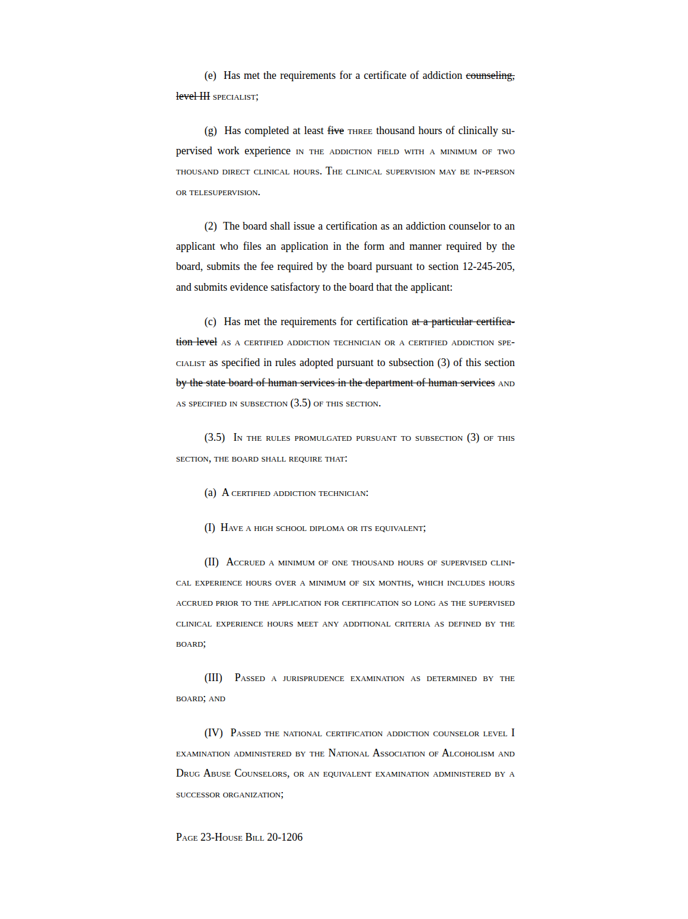(e) Has met the requirements for a certificate of addiction counseling, level III specialist;
(g) Has completed at least five three thousand hours of clinically supervised work experience in the addiction field with a minimum of two thousand direct clinical hours. The clinical supervision may be in-person or telesupervision.
(2) The board shall issue a certification as an addiction counselor to an applicant who files an application in the form and manner required by the board, submits the fee required by the board pursuant to section 12-245-205, and submits evidence satisfactory to the board that the applicant:
(c) Has met the requirements for certification at a particular certification level as a certified addiction technician or a certified addiction specialist as specified in rules adopted pursuant to subsection (3) of this section by the state board of human services in the department of human services and as specified in subsection (3.5) of this section.
(3.5) In the rules promulgated pursuant to subsection (3) of this section, the board shall require that:
(a) A certified addiction technician:
(I) Have a high school diploma or its equivalent;
(II) Accrued a minimum of one thousand hours of supervised clinical experience hours over a minimum of six months, which includes hours accrued prior to the application for certification so long as the supervised clinical experience hours meet any additional criteria as defined by the board;
(III) Passed a jurisprudence examination as determined by the board; and
(IV) Passed the national certification addiction counselor level I examination administered by the National Association of Alcoholism and Drug Abuse Counselors, or an equivalent examination administered by a successor organization;
Page 23-House Bill 20-1206